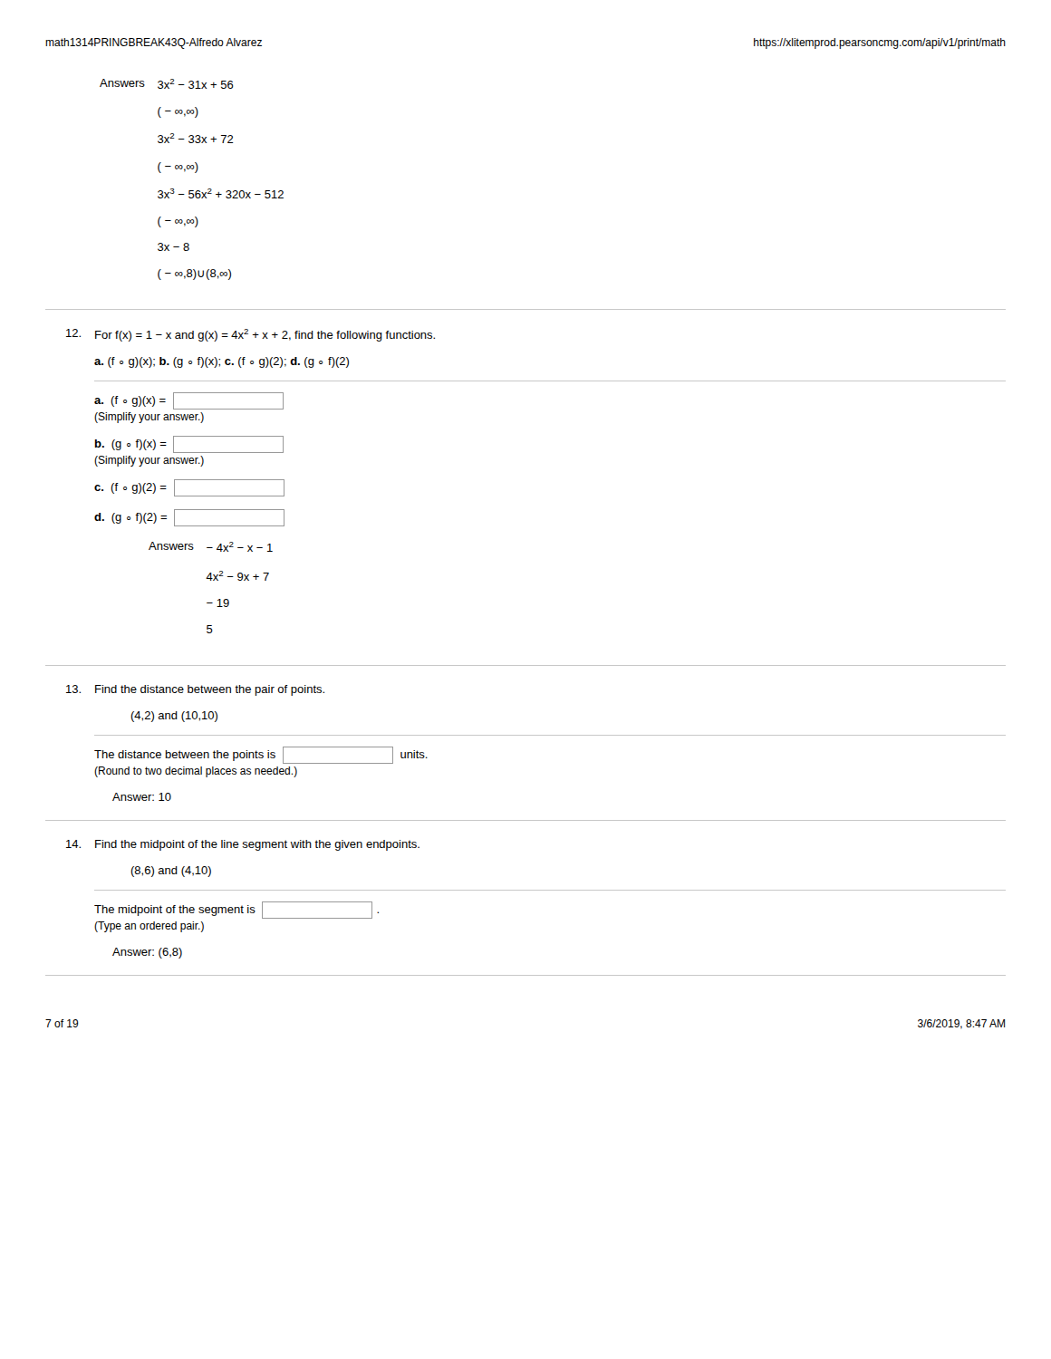math1314PRINGBREAK43Q-Alfredo Alvarez https://xlitemprod.pearsoncmg.com/api/v1/print/math
Answers
3x2 − 31x + 56
( − ∞,∞)
3x2 − 33x + 72
( − ∞,∞)
3x3 − 56x2 + 320x − 512
( − ∞,∞)
3x − 8
( − ∞,8)∪(8,∞)
12.
For f(x) = 1 − x and g(x) = 4x2 + x + 2, find the following functions.
a. (f ∘ g)(x); b. (g ∘ f)(x); c. (f ∘ g)(2); d. (g ∘ f)(2)
a. (f ∘ g)(x) =
(Simplify your answer.)
b. (g ∘ f)(x) =
(Simplify your answer.)
c. (f ∘ g)(2) =
d. (g ∘ f)(2) =
Answers
− 4x2 − x − 1
4x2 − 9x + 7
− 19
5
13.
Find the distance between the pair of points.
(4,2) and (10,10)
The distance between the points is units.
(Round to two decimal places as needed.)
Answer: 10
14.
Find the midpoint of the line segment with the given endpoints.
(8,6) and (4,10)
The midpoint of the segment is .
(Type an ordered pair.)
Answer: (6,8)
7 of 19 3/6/2019, 8:47 AM